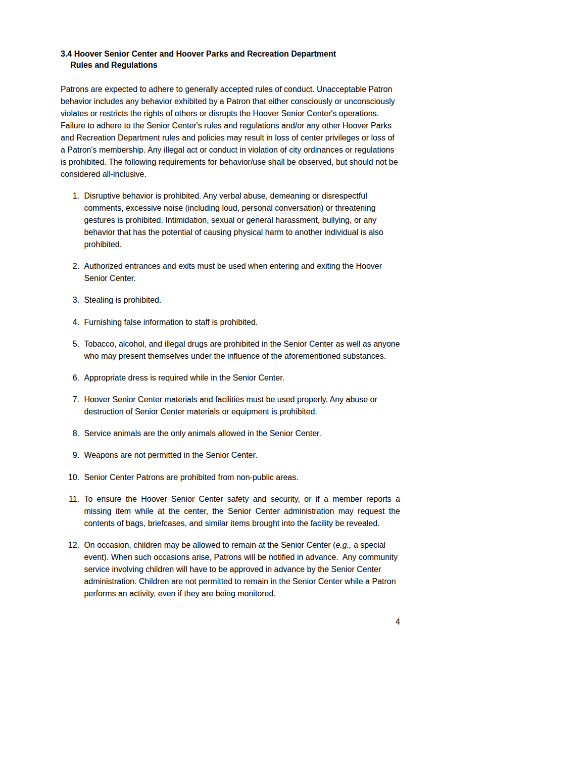3.4 Hoover Senior Center and Hoover Parks and Recreation DepartmentRules and Regulations
Patrons are expected to adhere to generally accepted rules of conduct. Unacceptable Patron behavior includes any behavior exhibited by a Patron that either consciously or unconsciously violates or restricts the rights of others or disrupts the Hoover Senior Center's operations. Failure to adhere to the Senior Center's rules and regulations and/or any other Hoover Parks and Recreation Department rules and policies may result in loss of center privileges or loss of a Patron's membership. Any illegal act or conduct in violation of city ordinances or regulations is prohibited. The following requirements for behavior/use shall be observed, but should not be considered all-inclusive.
Disruptive behavior is prohibited. Any verbal abuse, demeaning or disrespectful comments, excessive noise (including loud, personal conversation) or threatening gestures is prohibited. Intimidation, sexual or general harassment, bullying, or any behavior that has the potential of causing physical harm to another individual is also prohibited.
Authorized entrances and exits must be used when entering and exiting the Hoover Senior Center.
Stealing is prohibited.
Furnishing false information to staff is prohibited.
Tobacco, alcohol, and illegal drugs are prohibited in the Senior Center as well as anyone who may present themselves under the influence of the aforementioned substances.
Appropriate dress is required while in the Senior Center.
Hoover Senior Center materials and facilities must be used properly. Any abuse or destruction of Senior Center materials or equipment is prohibited.
Service animals are the only animals allowed in the Senior Center.
Weapons are not permitted in the Senior Center.
Senior Center Patrons are prohibited from non-public areas.
To ensure the Hoover Senior Center safety and security, or if a member reports a missing item while at the center, the Senior Center administration may request the contents of bags, briefcases, and similar items brought into the facility be revealed.
On occasion, children may be allowed to remain at the Senior Center (e.g., a special event). When such occasions arise, Patrons will be notified in advance. Any community service involving children will have to be approved in advance by the Senior Center administration. Children are not permitted to remain in the Senior Center while a Patron performs an activity, even if they are being monitored.
4